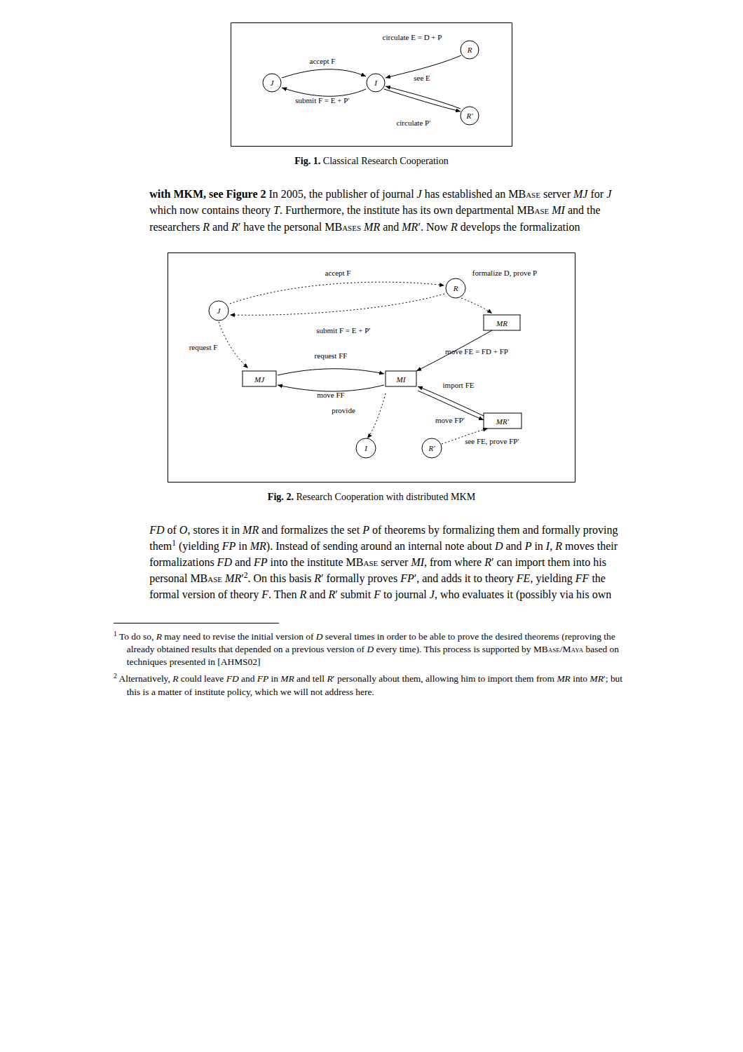J I R R′ circulate E = D + P accept F submit F = E + P′ see E circulate P′
Fig. 1. Classical Research Cooperation
with MKM, see Figure 2 In 2005, the publisher of journal J has established an MBase server MJ for J which now contains theory T. Furthermore, the institute has its own departmental MBase MI and the researchers R and R′ have the personal MBases MR and MR′. Now R develops the formalization
J R I R′ MR MJ MI MR′ accept F formalize D, prove P submit F = E + P′ request F request FF move FE = FD + FP move FF import FE provide move FP′ see FE, prove FP′
Fig. 2. Research Cooperation with distributed MKM
FD of O, stores it in MR and formalizes the set P of theorems by formalizing them and formally proving them1 (yielding FP in MR). Instead of sending around an internal note about D and P in I, R moves their formalizations FD and FP into the institute MBase server MI, from where R′ can import them into his personal MBase MR′2. On this basis R′ formally proves FP′, and adds it to theory FE, yielding FF the formal version of theory F. Then R and R′ submit F to journal J, who evaluates it (possibly via his own
1 To do so, R may need to revise the initial version of D several times in order to be able to prove the desired theorems (reproving the already obtained results that depended on a previous version of D every time). This process is supported by MBase/Maya based on techniques presented in [AHMS02]
2 Alternatively, R could leave FD and FP in MR and tell R′ personally about them, allowing him to import them from MR into MR′; but this is a matter of institute policy, which we will not address here.